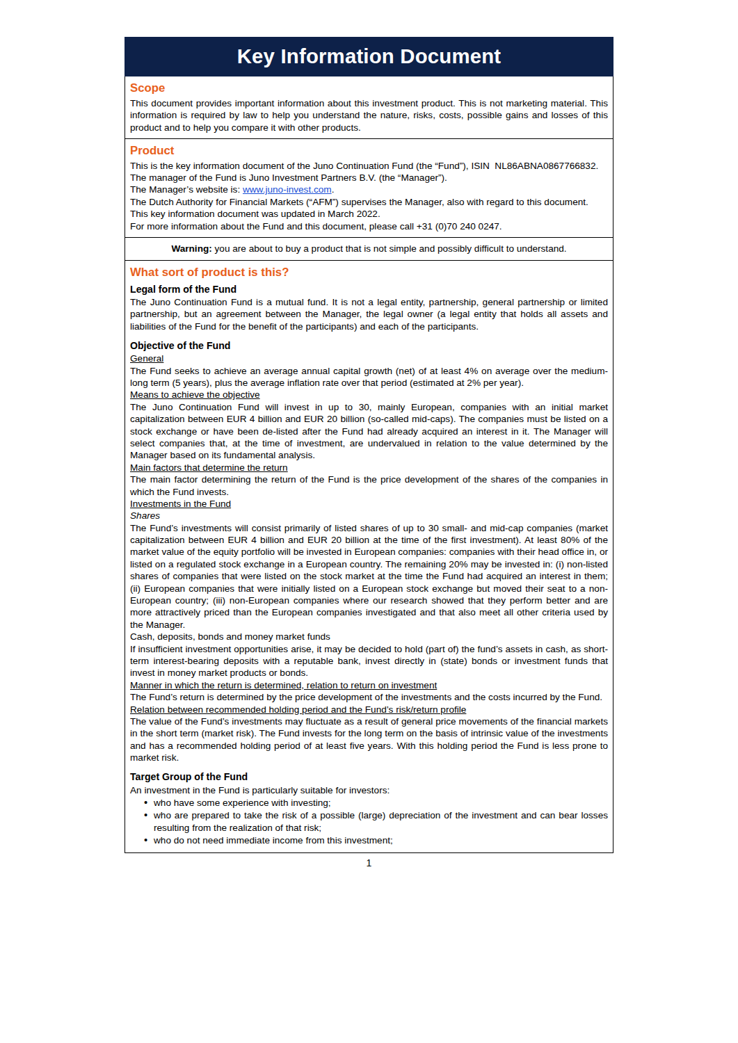Key Information Document
Scope
This document provides important information about this investment product. This is not marketing material. This information is required by law to help you understand the nature, risks, costs, possible gains and losses of this product and to help you compare it with other products.
Product
This is the key information document of the Juno Continuation Fund (the “Fund”), ISIN NL86ABNA0867766832.
The manager of the Fund is Juno Investment Partners B.V. (the “Manager”).
The Manager’s website is: www.juno-invest.com.
The Dutch Authority for Financial Markets (“AFM”) supervises the Manager, also with regard to this document.
This key information document was updated in March 2022.
For more information about the Fund and this document, please call +31 (0)70 240 0247.
Warning: you are about to buy a product that is not simple and possibly difficult to understand.
What sort of product is this?
Legal form of the Fund
The Juno Continuation Fund is a mutual fund. It is not a legal entity, partnership, general partnership or limited partnership, but an agreement between the Manager, the legal owner (a legal entity that holds all assets and liabilities of the Fund for the benefit of the participants) and each of the participants.
Objective of the Fund
General
The Fund seeks to achieve an average annual capital growth (net) of at least 4% on average over the medium-long term (5 years), plus the average inflation rate over that period (estimated at 2% per year).
Means to achieve the objective
The Juno Continuation Fund will invest in up to 30, mainly European, companies with an initial market capitalization between EUR 4 billion and EUR 20 billion (so-called mid-caps). The companies must be listed on a stock exchange or have been de-listed after the Fund had already acquired an interest in it. The Manager will select companies that, at the time of investment, are undervalued in relation to the value determined by the Manager based on its fundamental analysis.
Main factors that determine the return
The main factor determining the return of the Fund is the price development of the shares of the companies in which the Fund invests.
Investments in the Fund
Shares
The Fund’s investments will consist primarily of listed shares of up to 30 small- and mid-cap companies (market capitalization between EUR 4 billion and EUR 20 billion at the time of the first investment). At least 80% of the market value of the equity portfolio will be invested in European companies: companies with their head office in, or listed on a regulated stock exchange in a European country. The remaining 20% may be invested in: (i) non-listed shares of companies that were listed on the stock market at the time the Fund had acquired an interest in them; (ii) European companies that were initially listed on a European stock exchange but moved their seat to a non-European country; (iii) non-European companies where our research showed that they perform better and are more attractively priced than the European companies investigated and that also meet all other criteria used by the Manager.
Cash, deposits, bonds and money market funds
If insufficient investment opportunities arise, it may be decided to hold (part of) the fund’s assets in cash, as short-term interest-bearing deposits with a reputable bank, invest directly in (state) bonds or investment funds that invest in money market products or bonds.
Manner in which the return is determined, relation to return on investment
The Fund’s return is determined by the price development of the investments and the costs incurred by the Fund.
Relation between recommended holding period and the Fund’s risk/return profile
The value of the Fund’s investments may fluctuate as a result of general price movements of the financial markets in the short term (market risk). The Fund invests for the long term on the basis of intrinsic value of the investments and has a recommended holding period of at least five years. With this holding period the Fund is less prone to market risk.
Target Group of the Fund
An investment in the Fund is particularly suitable for investors:
who have some experience with investing;
who are prepared to take the risk of a possible (large) depreciation of the investment and can bear losses resulting from the realization of that risk;
who do not need immediate income from this investment;
1